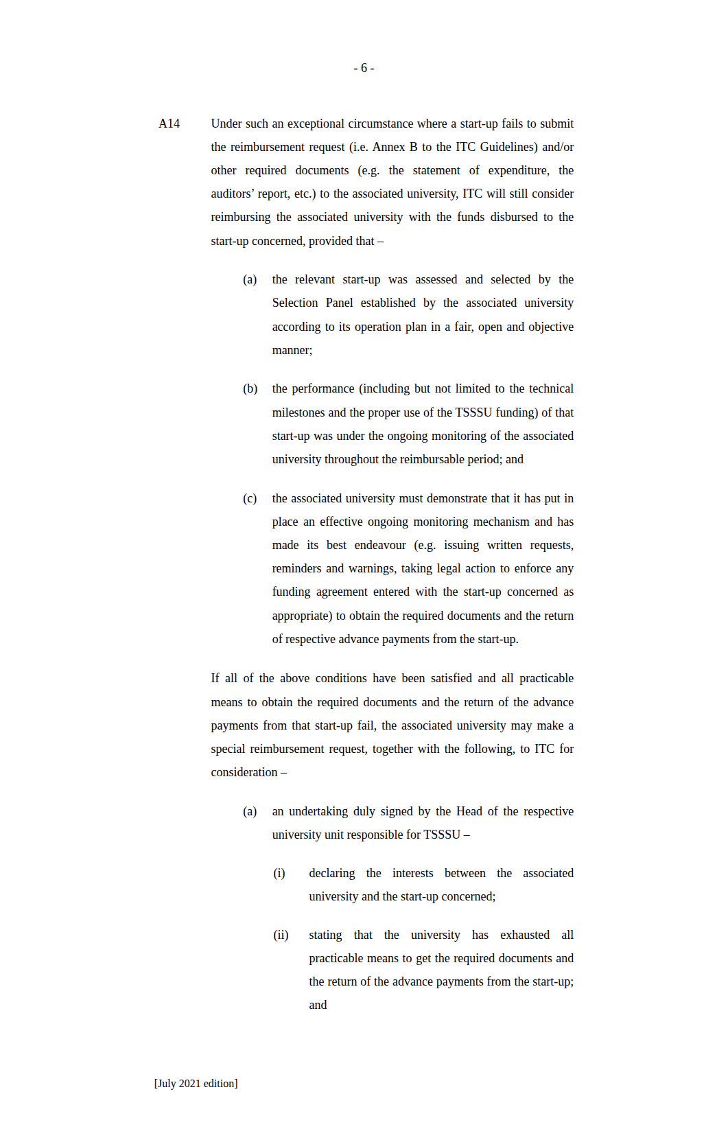- 6 -
A14
Under such an exceptional circumstance where a start-up fails to submit the reimbursement request (i.e. Annex B to the ITC Guidelines) and/or other required documents (e.g. the statement of expenditure, the auditors’ report, etc.) to the associated university, ITC will still consider reimbursing the associated university with the funds disbursed to the start-up concerned, provided that –
(a) the relevant start-up was assessed and selected by the Selection Panel established by the associated university according to its operation plan in a fair, open and objective manner;
(b) the performance (including but not limited to the technical milestones and the proper use of the TSSSU funding) of that start-up was under the ongoing monitoring of the associated university throughout the reimbursable period; and
(c) the associated university must demonstrate that it has put in place an effective ongoing monitoring mechanism and has made its best endeavour (e.g. issuing written requests, reminders and warnings, taking legal action to enforce any funding agreement entered with the start-up concerned as appropriate) to obtain the required documents and the return of respective advance payments from the start-up.
If all of the above conditions have been satisfied and all practicable means to obtain the required documents and the return of the advance payments from that start-up fail, the associated university may make a special reimbursement request, together with the following, to ITC for consideration –
(a) an undertaking duly signed by the Head of the respective university unit responsible for TSSSU –
(i) declaring the interests between the associated university and the start-up concerned;
(ii) stating that the university has exhausted all practicable means to get the required documents and the return of the advance payments from the start-up; and
[July 2021 edition]